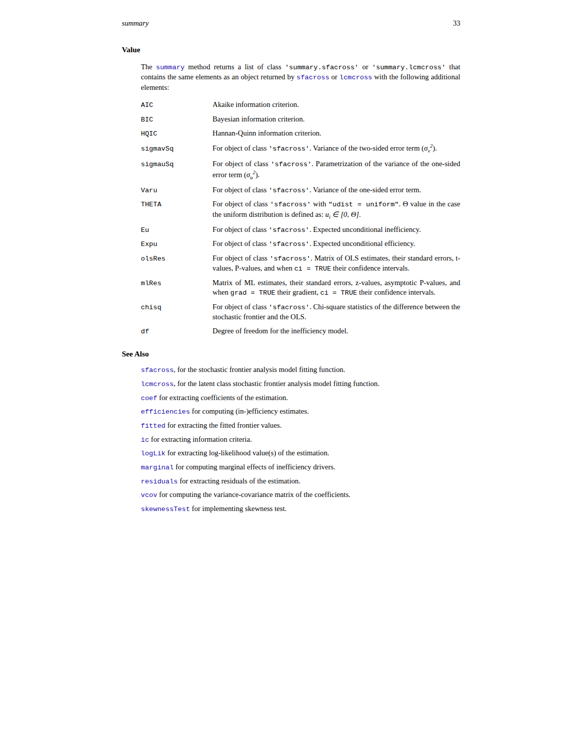summary 33
Value
The summary method returns a list of class 'summary.sfacross' or 'summary.lcmcross' that contains the same elements as an object returned by sfacross or lcmcross with the following additional elements:
AIC
Akaike information criterion.
BIC
Bayesian information criterion.
HQIC
Hannan-Quinn information criterion.
sigmavSq
For object of class 'sfacross'. Variance of the two-sided error term (σv2).
sigmauSq
For object of class 'sfacross'. Parametrization of the variance of the one-sided error term (σu2).
Varu
For object of class 'sfacross'. Variance of the one-sided error term.
THETA
For object of class 'sfacross' with "udist = uniform". Θ value in the case the uniform distribution is defined as: ui ∈ [0, Θ].
Eu
For object of class 'sfacross'. Expected unconditional inefficiency.
Expu
For object of class 'sfacross'. Expected unconditional efficiency.
olsRes
For object of class 'sfacross'. Matrix of OLS estimates, their standard errors, t-values, P-values, and when ci = TRUE their confidence intervals.
mlRes
Matrix of ML estimates, their standard errors, z-values, asymptotic P-values, and when grad = TRUE their gradient, ci = TRUE their confidence intervals.
chisq
For object of class 'sfacross'. Chi-square statistics of the difference between the stochastic frontier and the OLS.
df
Degree of freedom for the inefficiency model.
See Also
sfacross, for the stochastic frontier analysis model fitting function.
lcmcross, for the latent class stochastic frontier analysis model fitting function.
coef for extracting coefficients of the estimation.
efficiencies for computing (in-)efficiency estimates.
fitted for extracting the fitted frontier values.
ic for extracting information criteria.
logLik for extracting log-likelihood value(s) of the estimation.
marginal for computing marginal effects of inefficiency drivers.
residuals for extracting residuals of the estimation.
vcov for computing the variance-covariance matrix of the coefficients.
skewnessTest for implementing skewness test.